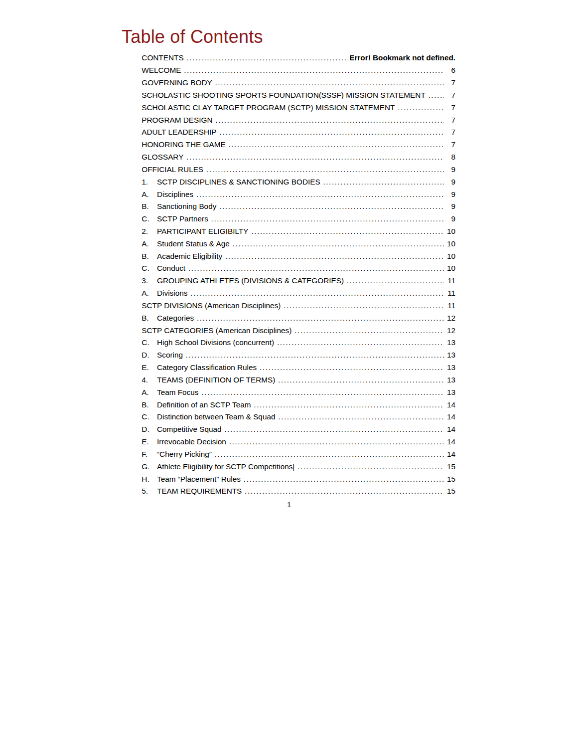Table of Contents
CONTENTS .......................................................................................................... Error! Bookmark not defined.
WELCOME ................................................................................................................................. 6
GOVERNING BODY ................................................................................................................. 7
SCHOLASTIC SHOOTING SPORTS FOUNDATION(SSSF) MISSION STATEMENT ............................................... 7
SCHOLASTIC CLAY TARGET PROGRAM (SCTP) MISSION STATEMENT ............................................................ 7
PROGRAM DESIGN ................................................................................................................. 7
ADULT LEADERSHIP ................................................................................................................ 7
HONORING THE GAME ............................................................................................................ 7
GLOSSARY ................................................................................................................................. 8
OFFICIAL RULES ....................................................................................................................... 9
1. SCTP DISCIPLINES & SANCTIONING BODIES ......................................................................................... 9
A. Disciplines ............................................................................................................................. 9
B. Sanctioning Body ................................................................................................................. 9
C. SCTP Partners ..................................................................................................................... 9
2. PARTICIPANT ELIGIBILTY ............................................................................................................. 10
A. Student Status & Age ............................................................................................................. 10
B. Academic Eligibility .............................................................................................................. 10
C. Conduct .......................................................................................................................... 10
3. GROUPING ATHLETES (DIVISIONS & CATEGORIES) ........................................................................... 11
A. Divisions .......................................................................................................................... 11
SCTP DIVISIONS (American Disciplines) ..................................................................................................... 11
B. Categories ......................................................................................................................... 12
SCTP CATEGORIES (American Disciplines) ................................................................................................. 12
C. High School Divisions (concurrent) ....................................................................................... 13
D. Scoring ............................................................................................................................ 13
E. Category Classification Rules ............................................................................................. 13
4. TEAMS (DEFINITION OF TERMS) ................................................................................................. 13
A. Team Focus ....................................................................................................................... 13
B. Definition of an SCTP Team ................................................................................................. 14
C. Distinction between Team & Squad ..................................................................................... 14
D. Competitive Squad ............................................................................................................... 14
E. Irrevocable Decision ............................................................................................................. 14
F. “Cherry Picking” ................................................................................................................. 14
G. Athlete Eligibility for SCTP Competitions| ......................................................................... 15
H. Team “Placement” Rules ..................................................................................................... 15
5. TEAM REQUIREMENTS ............................................................................................................... 15
1